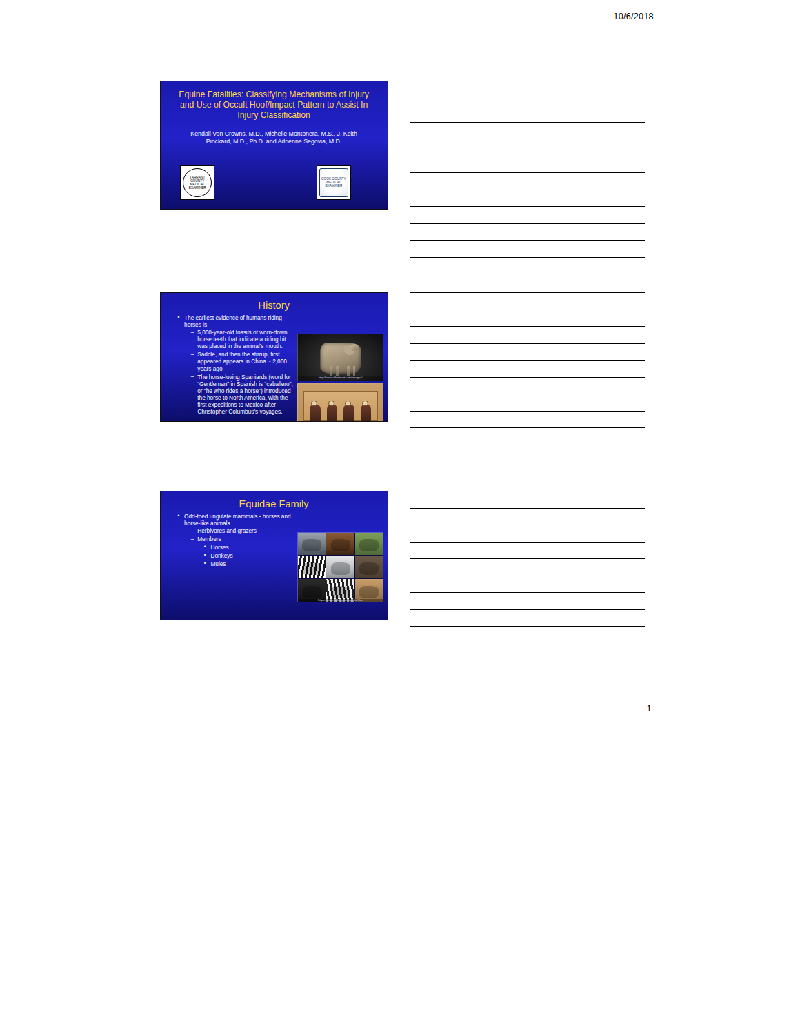10/6/2018
Equine Fatalities: Classifying Mechanisms of Injury and Use of Occult Hoof/Impact Pattern to Assist In Injury Classification
Kendall Von Crowns, M.D., Michelle Montonera, M.S., J. Keith Pinckard, M.D., Ph.D. and Adrienne Segovia, M.D.
TARRANT COUNTY
MEDICAL EXAMINER
COOK COUNTY
MEDICAL EXAMINER
History
The earliest evidence of humans riding horses is
5,000-year-old fossils of worn-down horse teeth that indicate a riding bit was placed in the animal’s mouth.
Saddle, and then the stirrup, first appeared appears in China ~ 2,000 years ago
The horse-loving Spaniards (word for “Gentleman” in Spanish is “caballero”, or “he who rides a horse”) introduced the horse to North America, with the first expeditions to Mexico after Christopher Columbus’s voyages.
http://www.atlantaart.com/images/
https://medievalrelaxings.files
Equidae Family
Odd-toed ungulate mammals - horses and horse-like animals
Herbivores and grazers
Members
Horses
Donkeys
Mules
https://www.ngkingdomsguide.files
1